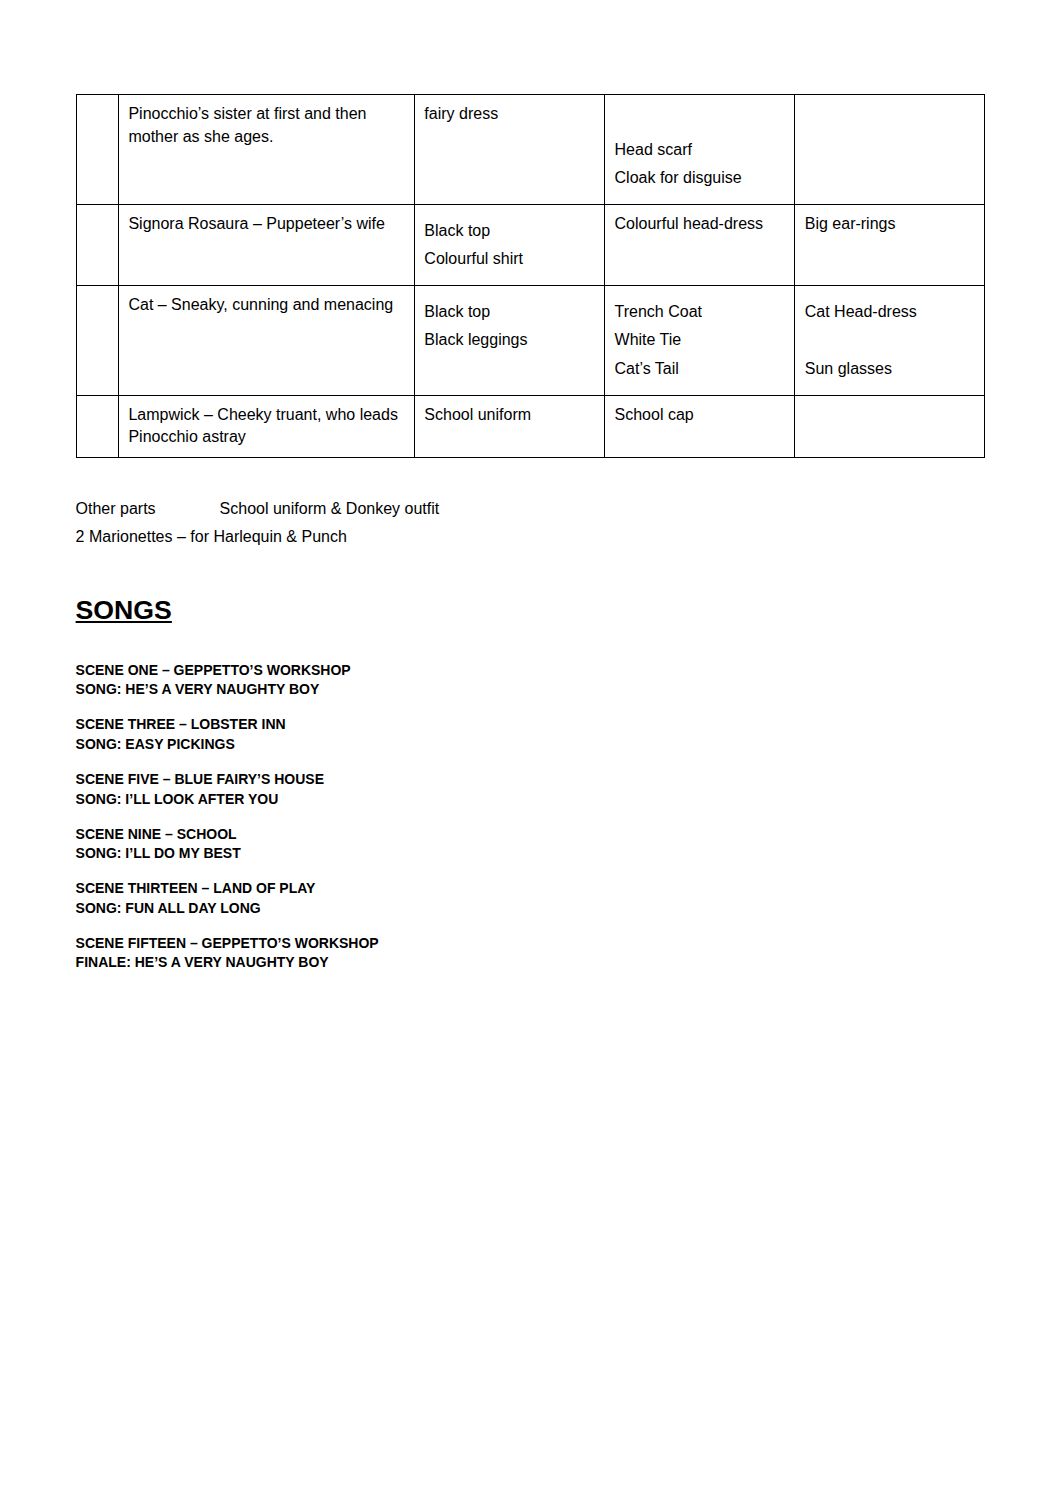| | Pinocchio’s sister at first and then mother as she ages. | fairy dress | Head scarf Cloak for disguise | |
| | Signora Rosaura – Puppeteer’s wife | Black top Colourful shirt | Colourful head-dress | Big ear-rings |
| | Cat – Sneaky, cunning and menacing | Black top Black leggings | Trench Coat White Tie Cat’s Tail | Cat Head-dress Sun glasses |
| | Lampwick – Cheeky truant, who leads Pinocchio astray | School uniform | School cap | |
Other parts School uniform & Donkey outfit
2 Marionettes – for Harlequin & Punch
SONGS
SCENE ONE – GEPPETTO’S WORKSHOP
SONG: HE’S A VERY NAUGHTY BOY
SCENE THREE – LOBSTER INN
SONG: EASY PICKINGS
SCENE FIVE – BLUE FAIRY’S HOUSE
SONG: I’LL LOOK AFTER YOU
SCENE NINE – SCHOOL
SONG: I’LL DO MY BEST
SCENE THIRTEEN – LAND OF PLAY
SONG: FUN ALL DAY LONG
SCENE FIFTEEN – GEPPETTO’S WORKSHOP
FINALE: HE’S A VERY NAUGHTY BOY